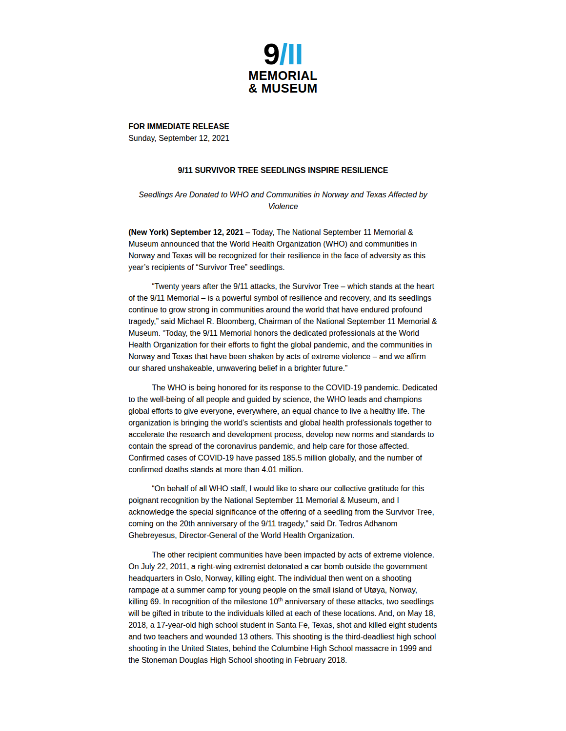9/II
MEMORIAL
& MUSEUM
FOR IMMEDIATE RELEASE
Sunday, September 12, 2021
9/11 SURVIVOR TREE SEEDLINGS INSPIRE RESILIENCE
Seedlings Are Donated to WHO and Communities in Norway and Texas Affected by Violence
(New York) September 12, 2021 – Today, The National September 11 Memorial & Museum announced that the World Health Organization (WHO) and communities in Norway and Texas will be recognized for their resilience in the face of adversity as this year’s recipients of “Survivor Tree” seedlings.
“Twenty years after the 9/11 attacks, the Survivor Tree – which stands at the heart of the 9/11 Memorial – is a powerful symbol of resilience and recovery, and its seedlings continue to grow strong in communities around the world that have endured profound tragedy,” said Michael R. Bloomberg, Chairman of the National September 11 Memorial & Museum. “Today, the 9/11 Memorial honors the dedicated professionals at the World Health Organization for their efforts to fight the global pandemic, and the communities in Norway and Texas that have been shaken by acts of extreme violence – and we affirm our shared unshakeable, unwavering belief in a brighter future.”
The WHO is being honored for its response to the COVID-19 pandemic. Dedicated to the well-being of all people and guided by science, the WHO leads and champions global efforts to give everyone, everywhere, an equal chance to live a healthy life. The organization is bringing the world’s scientists and global health professionals together to accelerate the research and development process, develop new norms and standards to contain the spread of the coronavirus pandemic, and help care for those affected. Confirmed cases of COVID-19 have passed 185.5 million globally, and the number of confirmed deaths stands at more than 4.01 million.
“On behalf of all WHO staff, I would like to share our collective gratitude for this poignant recognition by the National September 11 Memorial & Museum, and I acknowledge the special significance of the offering of a seedling from the Survivor Tree, coming on the 20th anniversary of the 9/11 tragedy,” said Dr. Tedros Adhanom Ghebreyesus, Director-General of the World Health Organization.
The other recipient communities have been impacted by acts of extreme violence. On July 22, 2011, a right-wing extremist detonated a car bomb outside the government headquarters in Oslo, Norway, killing eight. The individual then went on a shooting rampage at a summer camp for young people on the small island of Utøya, Norway, killing 69. In recognition of the milestone 10th anniversary of these attacks, two seedlings will be gifted in tribute to the individuals killed at each of these locations. And, on May 18, 2018, a 17-year-old high school student in Santa Fe, Texas, shot and killed eight students and two teachers and wounded 13 others. This shooting is the third-deadliest high school shooting in the United States, behind the Columbine High School massacre in 1999 and the Stoneman Douglas High School shooting in February 2018.